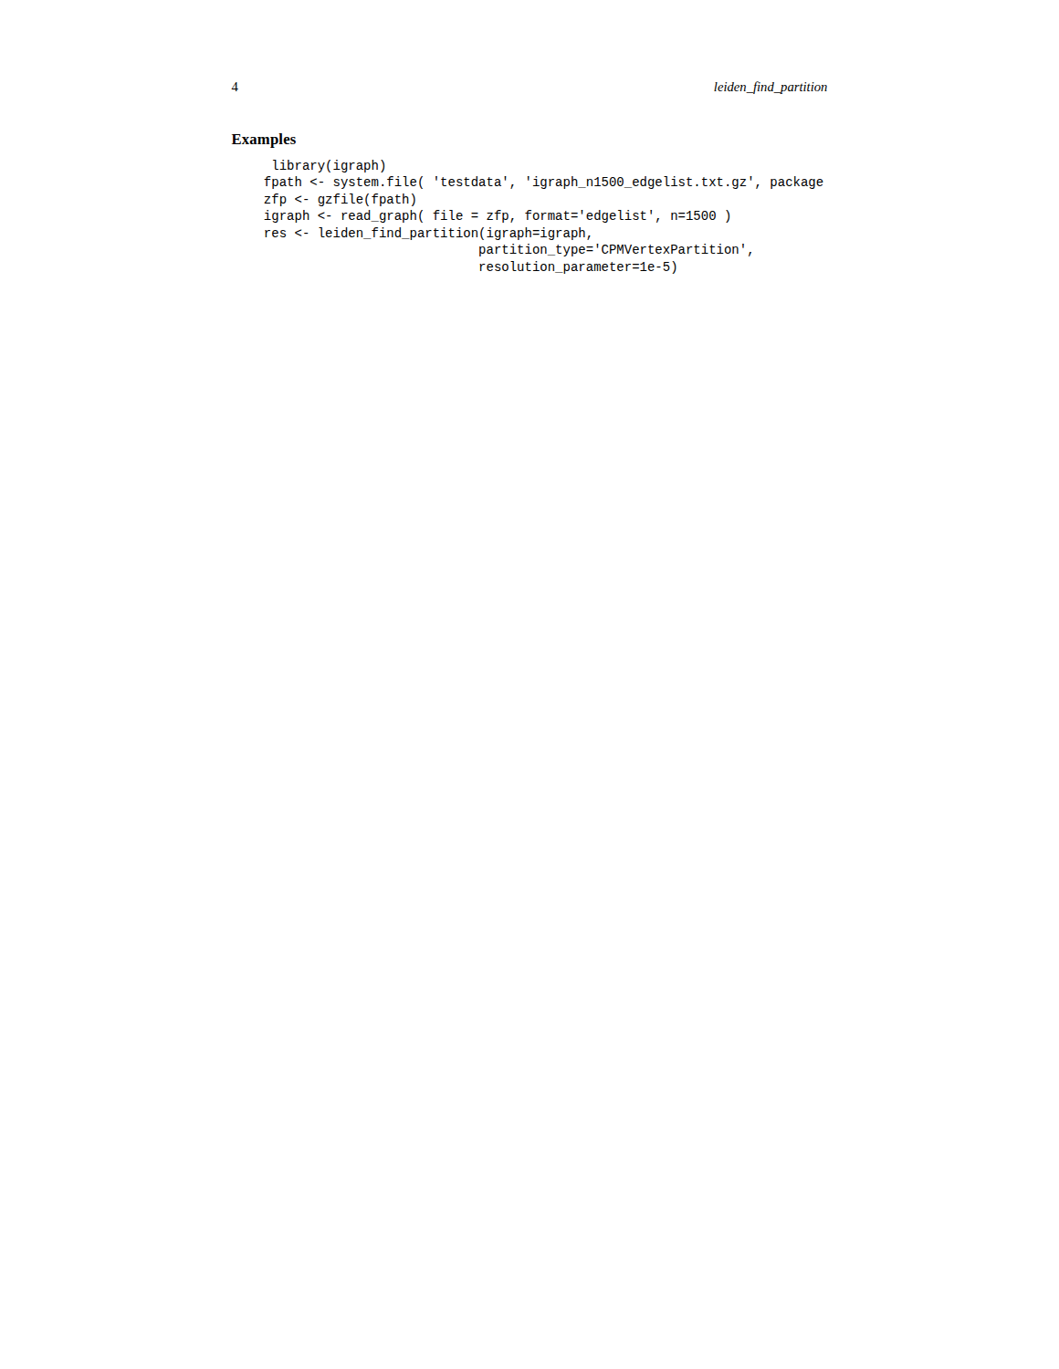4 leiden_find_partition
Examples
  library(igraph)
 fpath <- system.file( 'testdata', 'igraph_n1500_edgelist.txt.gz', package = 'leidenbase' )
 zfp <- gzfile(fpath)
 igraph <- read_graph( file = zfp, format='edgelist', n=1500 )
 res <- leiden_find_partition(igraph=igraph,
                             partition_type='CPMVertexPartition',
                             resolution_parameter=1e-5)